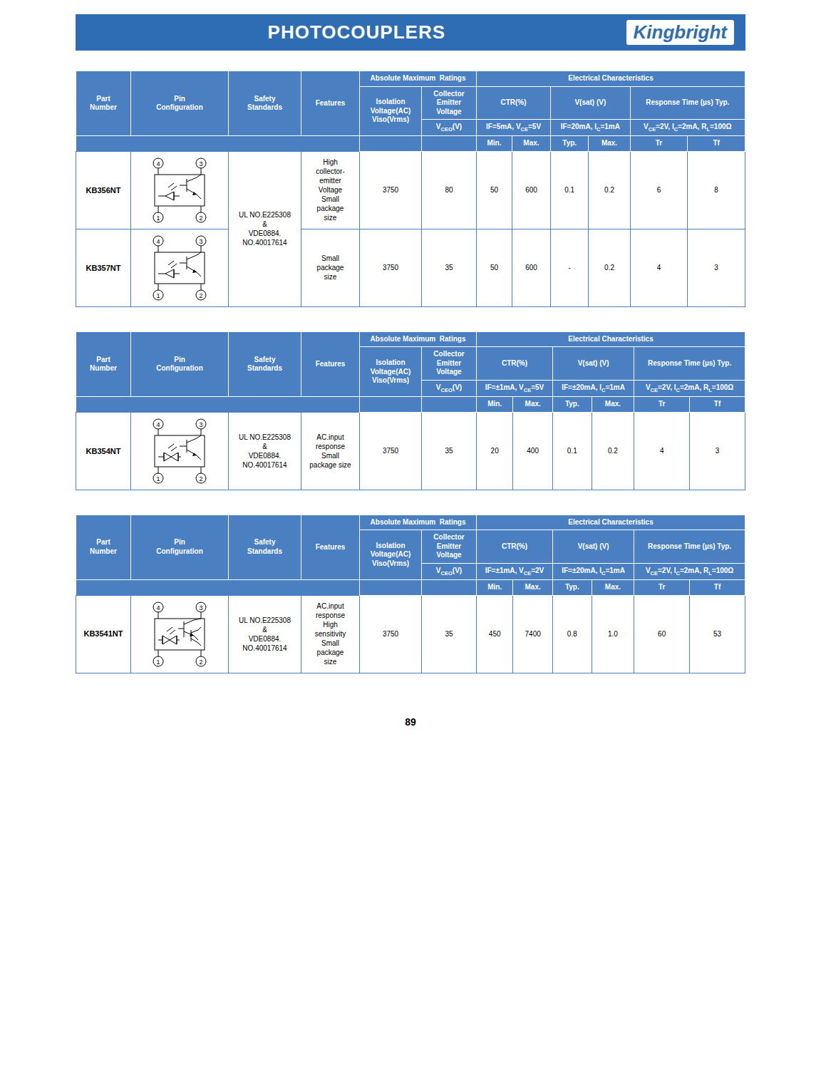PHOTOCOUPLERS
Kingbright
| Part Number | Pin Configuration | Safety Standards | Features | Absolute Maximum Ratings | Electrical Characteristics |
| --- | --- | --- | --- | --- | --- |
| Isolation Voltage(AC) Viso(Vrms) | Collector Emitter Voltage | CTR(%) | V(sat) (V) | Response Time (µs) Typ. |
| V CEO (V) | IF=5mA, V CE =5V | IF=20mA, I C =1mA | V CE =2V, I C =2mA, R L =100Ω |
| | | | Min. | Max. | Typ. | Max. | Tr | Tf |
| KB356NT | 4 3 1 2 | UL NO.E225308 & VDE0884. NO.40017614 | High collector- emitter Voltage Small package size | 3750 | 80 | 50 | 600 | 0.1 | 0.2 | 6 | 8 |
| KB357NT | 4 3 1 2 | Small package size | 3750 | 35 | 50 | 600 | - | 0.2 | 4 | 3 |
| Part Number | Pin Configuration | Safety Standards | Features | Absolute Maximum Ratings | Electrical Characteristics |
| --- | --- | --- | --- | --- | --- |
| Isolation Voltage(AC) Viso(Vrms) | Collector Emitter Voltage | CTR(%) | V(sat) (V) | Response Time (µs) Typ. |
| V CEO (V) | IF=±1mA, V CE =5V | IF=±20mA, I C =1mA | V CE =2V, I C =2mA, R L =100Ω |
| | | | Min. | Max. | Typ. | Max. | Tr | Tf |
| KB354NT | 4 3 1 2 | UL NO.E225308 & VDE0884. NO.40017614 | AC.input response Small package size | 3750 | 35 | 20 | 400 | 0.1 | 0.2 | 4 | 3 |
| Part Number | Pin Configuration | Safety Standards | Features | Absolute Maximum Ratings | Electrical Characteristics |
| --- | --- | --- | --- | --- | --- |
| Isolation Voltage(AC) Viso(Vrms) | Collector Emitter Voltage | CTR(%) | V(sat) (V) | Response Time (µs) Typ. |
| V CEO (V) | IF=±1mA, V CE =2V | IF=±20mA, I C =1mA | V CE =2V, I C =2mA, R L =100Ω |
| | | | Min. | Max. | Typ. | Max. | Tr | Tf |
| KB3541NT | 4 3 1 2 | UL NO.E225308 & VDE0884. NO.40017614 | AC.input response High sensitivity Small package size | 3750 | 35 | 450 | 7400 | 0.8 | 1.0 | 60 | 53 |
89